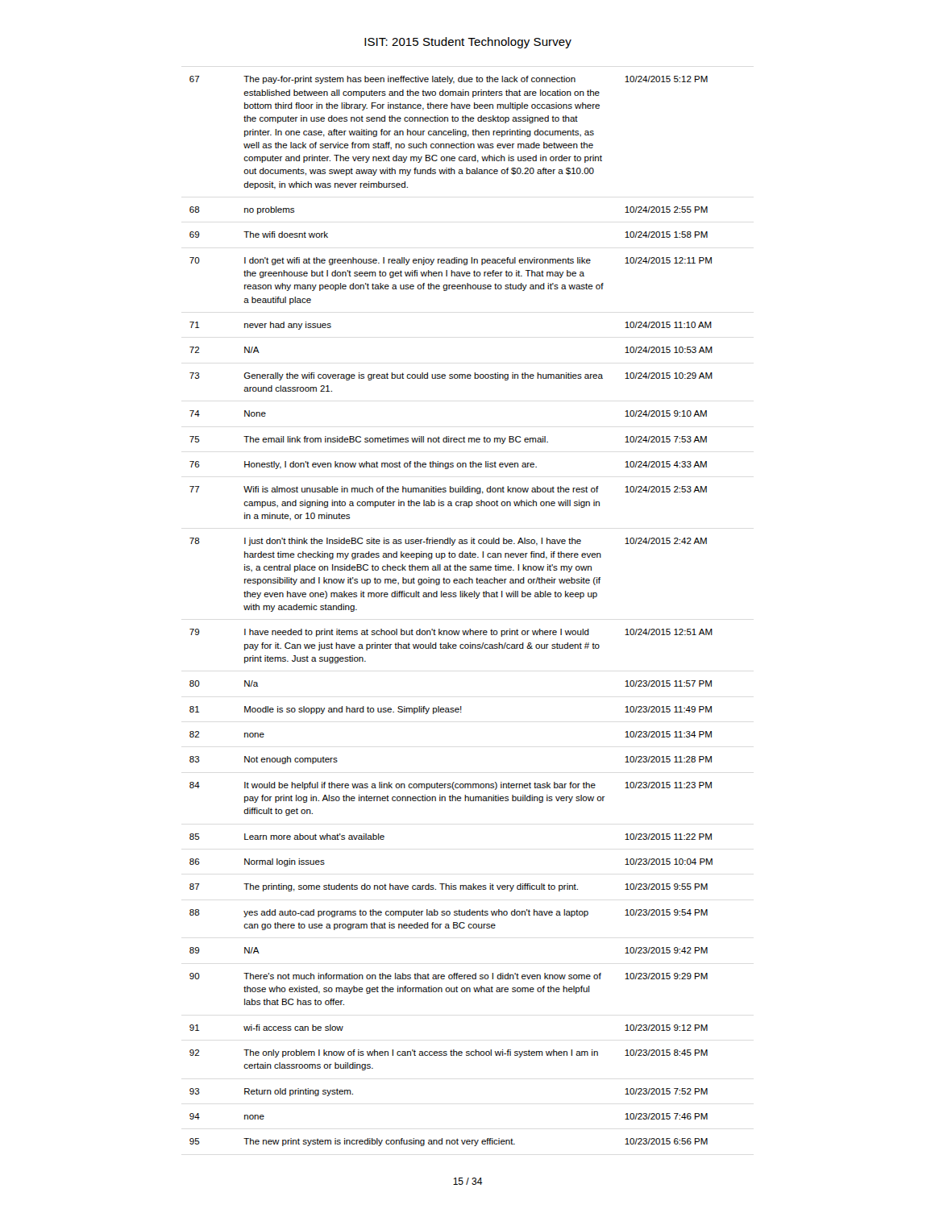ISIT: 2015 Student Technology Survey
| 67 | The pay-for-print system has been ineffective lately, due to the lack of connection established between all computers and the two domain printers that are location on the bottom third floor in the library. For instance, there have been multiple occasions where the computer in use does not send the connection to the desktop assigned to that printer. In one case, after waiting for an hour canceling, then reprinting documents, as well as the lack of service from staff, no such connection was ever made between the computer and printer. The very next day my BC one card, which is used in order to print out documents, was swept away with my funds with a balance of $0.20 after a $10.00 deposit, in which was never reimbursed. | 10/24/2015 5:12 PM |
| 68 | no problems | 10/24/2015 2:55 PM |
| 69 | The wifi doesnt work | 10/24/2015 1:58 PM |
| 70 | I don't get wifi at the greenhouse. I really enjoy reading In peaceful environments like the greenhouse but I don't seem to get wifi when I have to refer to it. That may be a reason why many people don't take a use of the greenhouse to study and it's a waste of a beautiful place | 10/24/2015 12:11 PM |
| 71 | never had any issues | 10/24/2015 11:10 AM |
| 72 | N/A | 10/24/2015 10:53 AM |
| 73 | Generally the wifi coverage is great but could use some boosting in the humanities area around classroom 21. | 10/24/2015 10:29 AM |
| 74 | None | 10/24/2015 9:10 AM |
| 75 | The email link from insideBC sometimes will not direct me to my BC email. | 10/24/2015 7:53 AM |
| 76 | Honestly, I don't even know what most of the things on the list even are. | 10/24/2015 4:33 AM |
| 77 | Wifi is almost unusable in much of the humanities building, dont know about the rest of campus, and signing into a computer in the lab is a crap shoot on which one will sign in in a minute, or 10 minutes | 10/24/2015 2:53 AM |
| 78 | I just don't think the InsideBC site is as user-friendly as it could be. Also, I have the hardest time checking my grades and keeping up to date. I can never find, if there even is, a central place on InsideBC to check them all at the same time. I know it's my own responsibility and I know it's up to me, but going to each teacher and or/their website (if they even have one) makes it more difficult and less likely that I will be able to keep up with my academic standing. | 10/24/2015 2:42 AM |
| 79 | I have needed to print items at school but don't know where to print or where I would pay for it. Can we just have a printer that would take coins/cash/card & our student # to print items. Just a suggestion. | 10/24/2015 12:51 AM |
| 80 | N/a | 10/23/2015 11:57 PM |
| 81 | Moodle is so sloppy and hard to use. Simplify please! | 10/23/2015 11:49 PM |
| 82 | none | 10/23/2015 11:34 PM |
| 83 | Not enough computers | 10/23/2015 11:28 PM |
| 84 | It would be helpful if there was a link on computers(commons) internet task bar for the pay for print log in. Also the internet connection in the humanities building is very slow or difficult to get on. | 10/23/2015 11:23 PM |
| 85 | Learn more about what's available | 10/23/2015 11:22 PM |
| 86 | Normal login issues | 10/23/2015 10:04 PM |
| 87 | The printing, some students do not have cards. This makes it very difficult to print. | 10/23/2015 9:55 PM |
| 88 | yes add auto-cad programs to the computer lab so students who don't have a laptop can go there to use a program that is needed for a BC course | 10/23/2015 9:54 PM |
| 89 | N/A | 10/23/2015 9:42 PM |
| 90 | There's not much information on the labs that are offered so I didn't even know some of those who existed, so maybe get the information out on what are some of the helpful labs that BC has to offer. | 10/23/2015 9:29 PM |
| 91 | wi-fi access can be slow | 10/23/2015 9:12 PM |
| 92 | The only problem I know of is when I can't access the school wi-fi system when I am in certain classrooms or buildings. | 10/23/2015 8:45 PM |
| 93 | Return old printing system. | 10/23/2015 7:52 PM |
| 94 | none | 10/23/2015 7:46 PM |
| 95 | The new print system is incredibly confusing and not very efficient. | 10/23/2015 6:56 PM |
15 / 34